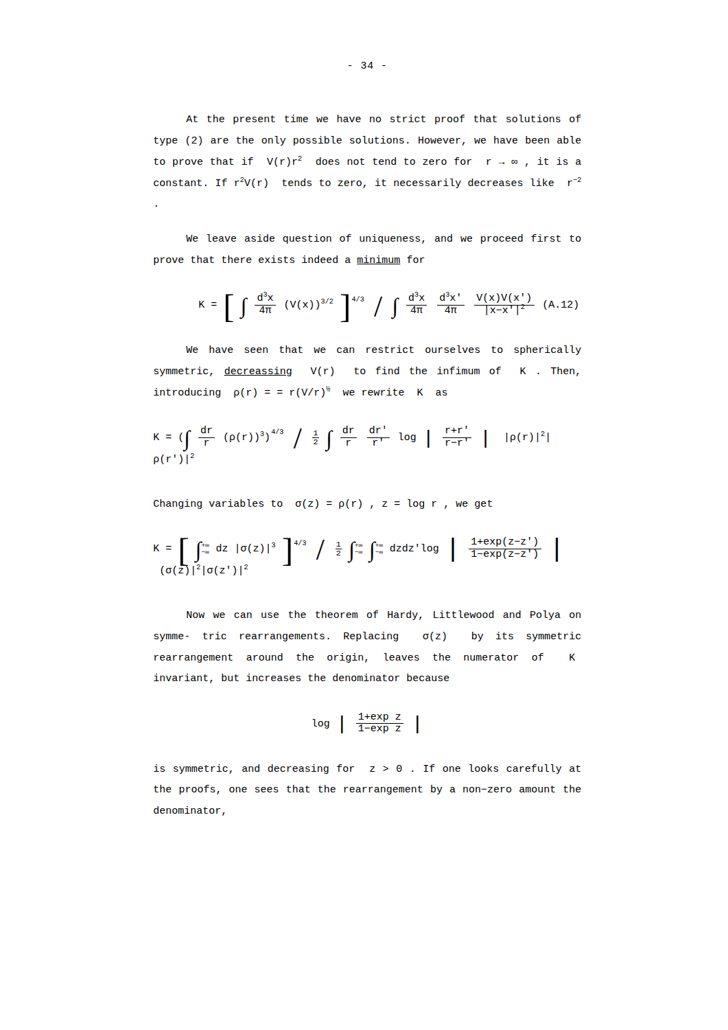- 34 -
At the present time we have no strict proof that solutions of type (2) are the only possible solutions. However, we have been able to prove that if V(r)r2 does not tend to zero for r → ∞ , it is a constant. If r2V(r) tends to zero, it necessarily decreases like r−2 .
We leave aside question of uniqueness, and we proceed first to prove that there exists indeed a minimum for
K = [ ∫ d3x 4π (V(x))3/2 ] 4/3 / ∫ d3x 4π d3x'4π V(x)V(x')|x−x'|2 (A.12)
We have seen that we can restrict ourselves to spherically symmetric, decreassing V(r) to find the infimum of K . Then, introducing ρ(r) = = r(V/r)½ we rewrite K as
K = (∫ dr r (ρ(r))3)4/3 / 12 ∫ dr r dr'r' log | r+r'r−r' | |ρ(r)|2|ρ(r')|2
Changing variables to σ(z) = ρ(r) , z = log r , we get
K = [ ∫+∞−∞ dz |σ(z)|3 ] 4/3 / 12 ∫+∞−∞ ∫+∞−∞ dzdz'log | 1+exp(z−z') 1−exp(z−z') | (σ(z)|2|σ(z')|2
Now we can use the theorem of Hardy, Littlewood and Polya on symme- tric rearrangements. Replacing σ(z) by its symmetric rearrangement around the origin, leaves the numerator of K invariant, but increases the denominator because
log | 1+exp z 1−exp z |
is symmetric, and decreasing for z > 0 . If one looks carefully at the proofs, one sees that the rearrangement by a non−zero amount the denominator,